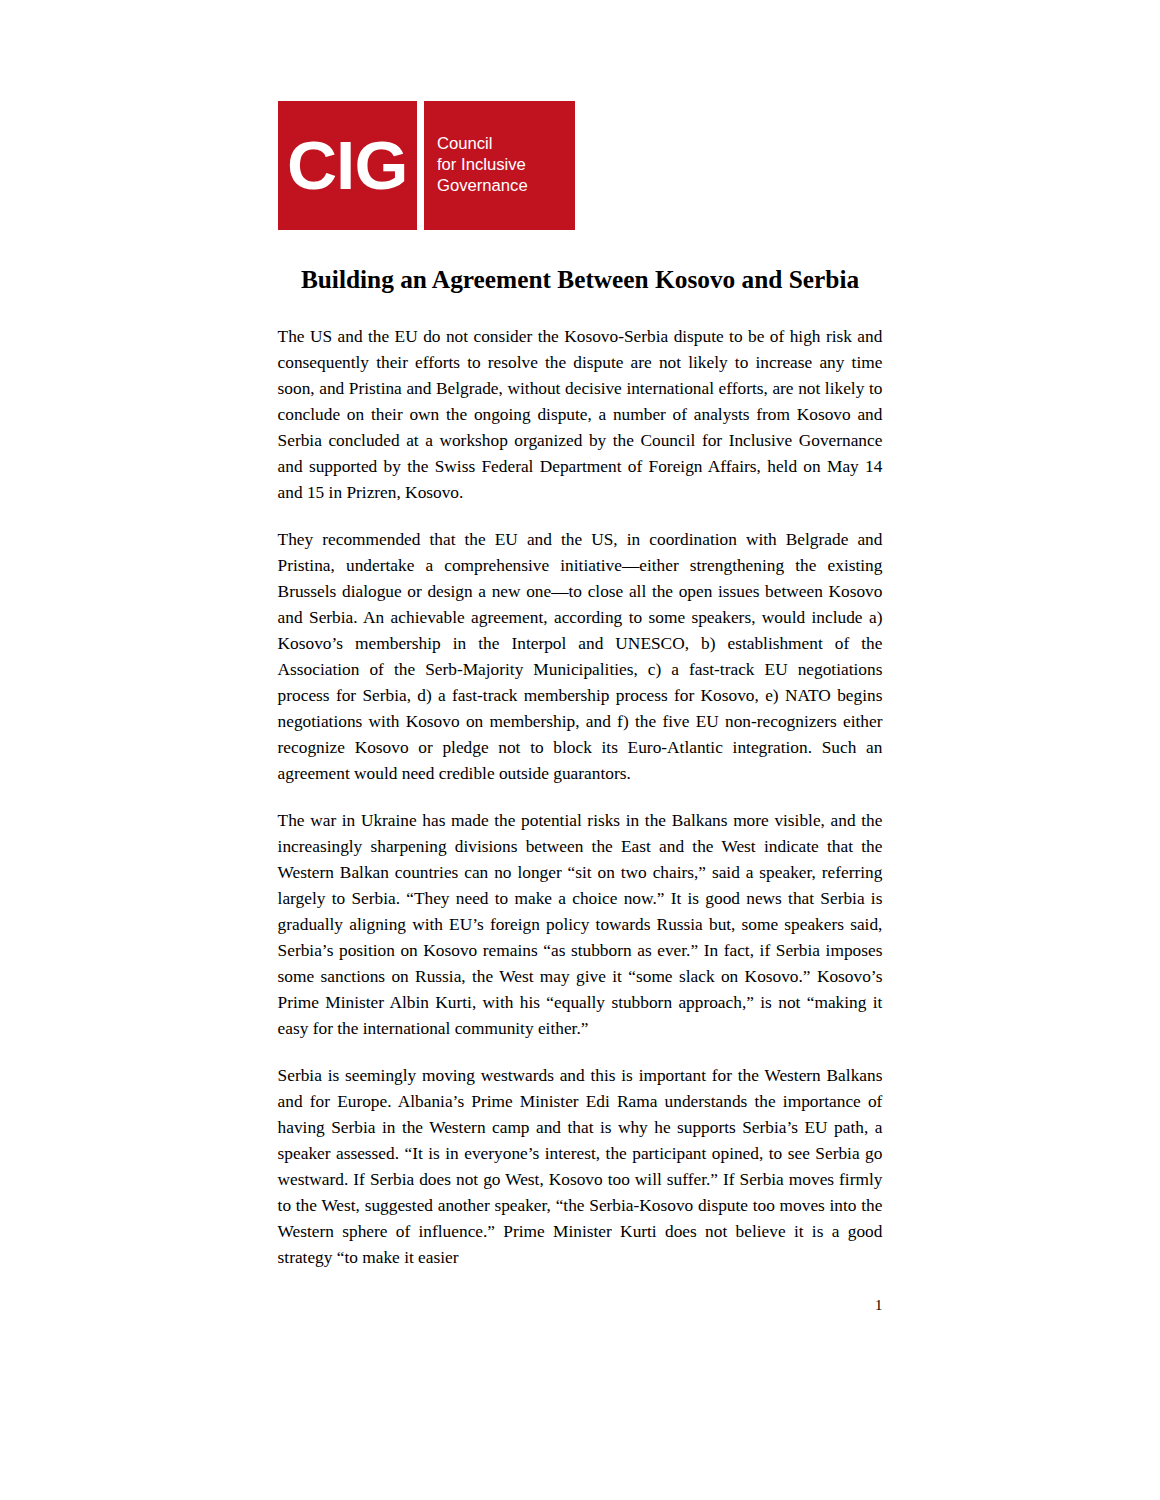CIG
Council for Inclusive Governance
Building an Agreement Between Kosovo and Serbia
The US and the EU do not consider the Kosovo-Serbia dispute to be of high risk and consequently their efforts to resolve the dispute are not likely to increase any time soon, and Pristina and Belgrade, without decisive international efforts, are not likely to conclude on their own the ongoing dispute, a number of analysts from Kosovo and Serbia concluded at a workshop organized by the Council for Inclusive Governance and supported by the Swiss Federal Department of Foreign Affairs, held on May 14 and 15 in Prizren, Kosovo.
They recommended that the EU and the US, in coordination with Belgrade and Pristina, undertake a comprehensive initiative—either strengthening the existing Brussels dialogue or design a new one—to close all the open issues between Kosovo and Serbia. An achievable agreement, according to some speakers, would include a) Kosovo’s membership in the Interpol and UNESCO, b) establishment of the Association of the Serb-Majority Municipalities, c) a fast-track EU negotiations process for Serbia, d) a fast-track membership process for Kosovo, e) NATO begins negotiations with Kosovo on membership, and f) the five EU non-recognizers either recognize Kosovo or pledge not to block its Euro-Atlantic integration. Such an agreement would need credible outside guarantors.
The war in Ukraine has made the potential risks in the Balkans more visible, and the increasingly sharpening divisions between the East and the West indicate that the Western Balkan countries can no longer “sit on two chairs,” said a speaker, referring largely to Serbia. “They need to make a choice now.” It is good news that Serbia is gradually aligning with EU’s foreign policy towards Russia but, some speakers said, Serbia’s position on Kosovo remains “as stubborn as ever.” In fact, if Serbia imposes some sanctions on Russia, the West may give it “some slack on Kosovo.” Kosovo’s Prime Minister Albin Kurti, with his “equally stubborn approach,” is not “making it easy for the international community either.”
Serbia is seemingly moving westwards and this is important for the Western Balkans and for Europe. Albania’s Prime Minister Edi Rama understands the importance of having Serbia in the Western camp and that is why he supports Serbia’s EU path, a speaker assessed. “It is in everyone’s interest, the participant opined, to see Serbia go westward. If Serbia does not go West, Kosovo too will suffer.” If Serbia moves firmly to the West, suggested another speaker, “the Serbia-Kosovo dispute too moves into the Western sphere of influence.” Prime Minister Kurti does not believe it is a good strategy “to make it easier
1